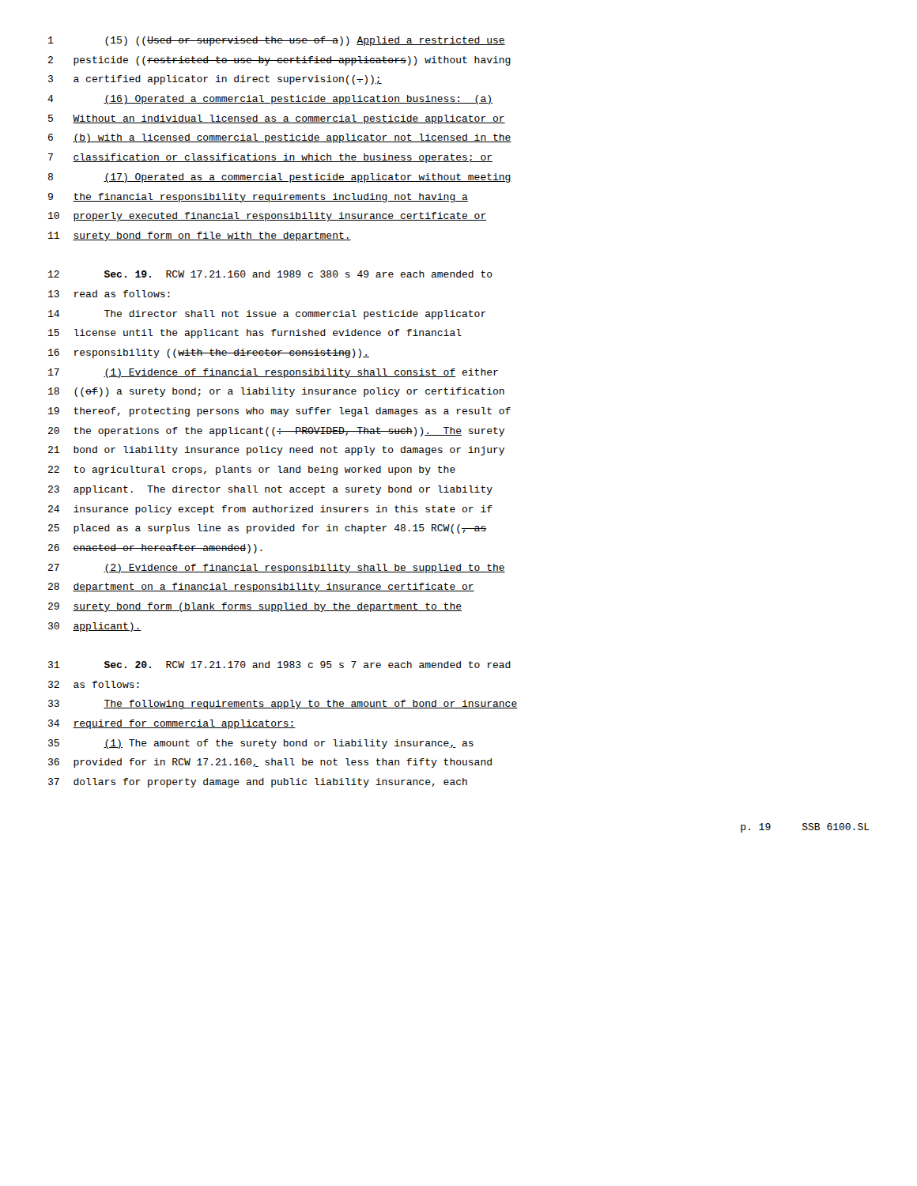1 (15) ((Used or supervised the use of a)) Applied a restricted use
2 pesticide ((restricted to use by certified applicators)) without having
3 a certified applicator in direct supervision((.));
4 (16) Operated a commercial pesticide application business: (a)
5 Without an individual licensed as a commercial pesticide applicator or
6(b) with a licensed commercial pesticide applicator not licensed in the
7 classification or classifications in which the business operates; or
8 (17) Operated as a commercial pesticide applicator without meeting
9 the financial responsibility requirements including not having a
10 properly executed financial responsibility insurance certificate or
11 surety bond form on file with the department.
12 Sec. 19. RCW 17.21.160 and 1989 c 380 s 49 are each amended to
13 read as follows:
14 The director shall not issue a commercial pesticide applicator
15 license until the applicant has furnished evidence of financial
16 responsibility ((with the director consisting)).
17 (1) Evidence of financial responsibility shall consist of either
18((of)) a surety bond; or a liability insurance policy or certification
19 thereof, protecting persons who may suffer legal damages as a result of
20 the operations of the applicant((: PROVIDED, That such)). The surety
21 bond or liability insurance policy need not apply to damages or injury
22 to agricultural crops, plants or land being worked upon by the
23 applicant. The director shall not accept a surety bond or liability
24 insurance policy except from authorized insurers in this state or if
25 placed as a surplus line as provided for in chapter 48.15 RCW((, as
26 enacted or hereafter amended)).
27 (2) Evidence of financial responsibility shall be supplied to the
28 department on a financial responsibility insurance certificate or
29 surety bond form (blank forms supplied by the department to the
30 applicant).
31 Sec. 20. RCW 17.21.170 and 1983 c 95 s 7 are each amended to read
32 as follows:
33 The following requirements apply to the amount of bond or insurance
34 required for commercial applicators:
35 (1) The amount of the surety bond or liability insurance, as
36 provided for in RCW 17.21.160, shall be not less than fifty thousand
37 dollars for property damage and public liability insurance, each
p. 19 SSB 6100.SL